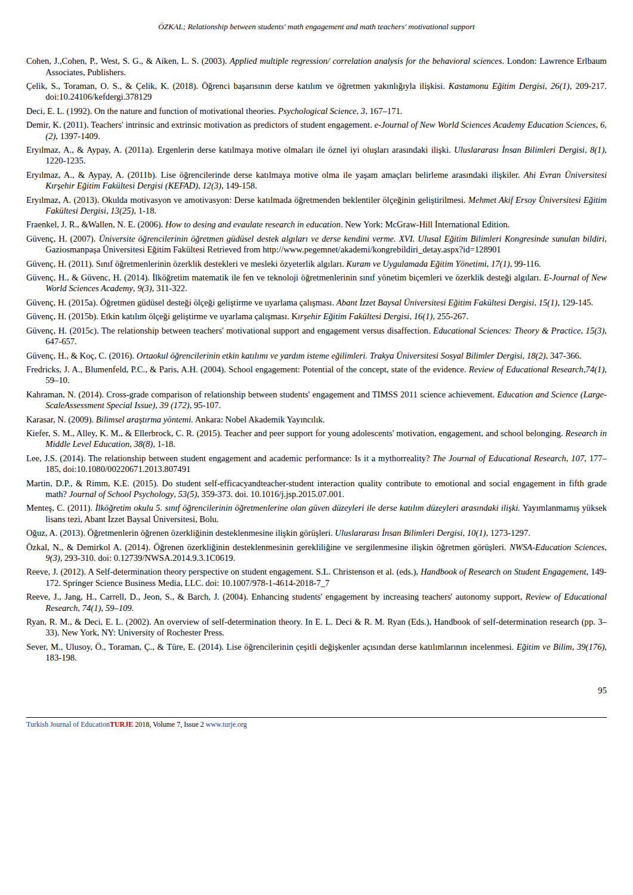ÖZKAL; Relationship between students' math engagement and math teachers' motivational support
Cohen, J.,Cohen, P., West, S. G., & Aiken, L. S. (2003). Applied multiple regression/ correlation analysis for the behavioral sciences. London: Lawrence Erlbaum Associates, Publishers.
Çelik, S., Toraman, O. S., & Çelik, K. (2018). Öğrenci başarısının derse katılım ve öğretmen yakınlığıyla ilişkisi. Kastamonu Eğitim Dergisi, 26(1), 209-217. doi:10.24106/kefdergi.378129
Deci, E. L. (1992). On the nature and function of motivational theories. Psychological Science, 3, 167–171.
Demir, K. (2011). Teachers' intrinsic and extrinsic motivation as predictors of student engagement. e-Journal of New World Sciences Academy Education Sciences, 6, (2), 1397-1409.
Eryılmaz, A., & Aypay, A. (2011a). Ergenlerin derse katılmaya motive olmaları ile öznel iyi oluşları arasındaki ilişki. Uluslararası İnsan Bilimleri Dergisi, 8(1), 1220-1235.
Eryılmaz, A., & Aypay, A. (2011b). Lise öğrencilerinde derse katılmaya motive olma ile yaşam amaçları belirleme arasındaki ilişkiler. Ahi Evran Üniversitesi Kırşehir Eğitim Fakültesi Dergisi (KEFAD), 12(3), 149-158.
Eryılmaz, A. (2013). Okulda motivasyon ve amotivasyon: Derse katılmada öğretmenden beklentiler ölçeğinin geliştirilmesi. Mehmet Akif Ersoy Üniversitesi Eğitim Fakültesi Dergisi, 13(25), 1-18.
Fraenkel, J. R., &Wallen, N. E. (2006). How to desing and evaulate research in education. New York: McGraw-Hill İnternational Edition.
Güvenç, H. (2007). Üniversite öğrencilerinin öğretmen güdüsel destek algıları ve derse kendini verme. XVI. Ulusal Eğitim Bilimleri Kongresinde sunulan bildiri, Gaziosmanpaşa Üniversitesi Eğitim Fakültesi Retrieved from http://www.pegemnet/akademi/kongrebildiri_detay.aspx?id=128901
Güvenç, H. (2011). Sınıf öğretmenlerinin özerklik destekleri ve mesleki özyeterlik algıları. Kuram ve Uygulamada Eğitim Yönetimi, 17(1), 99-116.
Güvenç, H., & Güvenc, H. (2014). İlköğretim matematik ile fen ve teknoloji öğretmenlerinin sınıf yönetim biçemleri ve özerklik desteği algıları. E-Journal of New World Sciences Academy, 9(3), 311-322.
Güvenç, H. (2015a). Öğretmen güdüsel desteği ölçeği geliştirme ve uyarlama çalışması. Abant İzzet Baysal Üniversitesi Eğitim Fakültesi Dergisi, 15(1), 129-145.
Güvenç, H. (2015b). Etkin katılım ölçeği geliştirme ve uyarlama çalışması. Kırşehir Eğitim Fakültesi Dergisi, 16(1), 255-267.
Güvenç, H. (2015c). The relationship between teachers' motivational support and engagement versus disaffection. Educational Sciences: Theory & Practice, 15(3), 647-657.
Güvenç, H., & Koç, C. (2016). Ortaokul öğrencilerinin etkin katılımı ve yardım isteme eğilimleri. Trakya Üniversitesi Sosyal Bilimler Dergisi, 18(2), 347-366.
Fredricks, J. A., Blumenfeld, P.C., & Paris, A.H. (2004). School engagement: Potential of the concept, state of the evidence. Review of Educational Research,74(1), 59–10.
Kahraman, N. (2014). Cross-grade comparison of relationship between students' engagement and TIMSS 2011 science achievement. Education and Science (Large-ScaleAssessment Special Issue), 39 (172), 95-107.
Karasar, N. (2009). Bilimsel araştırma yöntemi. Ankara: Nobel Akademik Yayıncılık.
Kiefer, S. M., Alley, K. M., & Ellerbrock, C. R. (2015). Teacher and peer support for young adolescents' motivation, engagement, and school belonging. Research in Middle Level Education, 38(8), 1-18.
Lee, J.S. (2014). The relationship between student engagement and academic performance: Is it a mythorreality? The Journal of Educational Research, 107, 177–185, doi:10.1080/00220671.2013.807491
Martin, D.P., & Rimm, K.E. (2015). Do student self-efficacyandteacher-student interaction quality contribute to emotional and social engagement in fifth grade math? Journal of School Psychology, 53(5), 359-373. doi. 10.1016/j.jsp.2015.07.001.
Menteş, C. (2011). İlköğretim okulu 5. sınıf öğrencilerinin öğretmenlerine olan güven düzeyleri ile derse katılım düzeyleri arasındaki ilişki. Yayımlanmamış yüksek lisans tezi, Abant İzzet Baysal Üniversitesi, Bolu.
Oğuz, A. (2013). Öğretmenlerin öğrenen özerkliğinin desteklenmesine ilişkin görüşleri. Uluslararası İnsan Bilimleri Dergisi, 10(1), 1273-1297.
Özkal, N., & Demirkol A. (2014). Öğrenen özerkliğinin desteklenmesinin gerekliliğine ve sergilenmesine ilişkin öğretmen görüşleri. NWSA-Education Sciences, 9(3), 293-310. doi: 0.12739/NWSA.2014.9.3.1C0619.
Reeve, J. (2012). A Self-determination theory perspective on student engagement. S.L. Christenson et al. (eds.), Handbook of Research on Student Engagement, 149-172. Springer Science Business Media, LLC. doi: 10.1007/978-1-4614-2018-7_7
Reeve, J., Jang, H., Carrell, D., Jeon, S., & Barch, J. (2004). Enhancing students' engagement by increasing teachers' autonomy support, Review of Educational Research, 74(1), 59–109.
Ryan, R. M., & Deci, E. L. (2002). An overview of self-determination theory. In E. L. Deci & R. M. Ryan (Eds.), Handbook of self-determination research (pp. 3–33). New York, NY: University of Rochester Press.
Sever, M., Ulusoy, Ö., Toraman, Ç., & Türe, E. (2014). Lise öğrencilerinin çeşitli değişkenler açısından derse katılımlarının incelenmesi. Eğitim ve Bilim, 39(176), 183-198.
95
Turkish Journal of Education TURJE 2018, Volume 7, Issue 2 www.turje.org